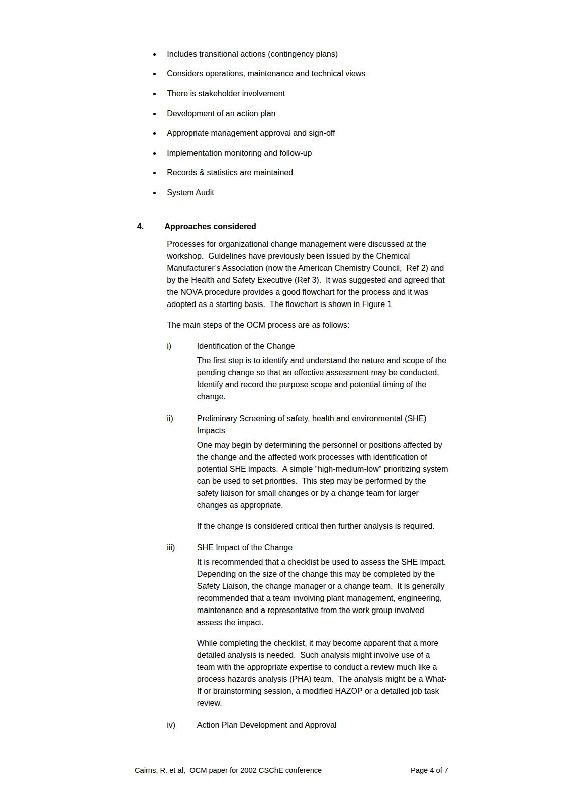Includes transitional actions (contingency plans)
Considers operations, maintenance and technical views
There is stakeholder involvement
Development of an action plan
Appropriate management approval and sign-off
Implementation monitoring and follow-up
Records & statistics are maintained
System Audit
4.
Approaches considered
Processes for organizational change management were discussed at the workshop. Guidelines have previously been issued by the Chemical Manufacturer’s Association (now the American Chemistry Council, Ref 2) and by the Health and Safety Executive (Ref 3). It was suggested and agreed that the NOVA procedure provides a good flowchart for the process and it was adopted as a starting basis. The flowchart is shown in Figure 1
The main steps of the OCM process are as follows:
i)
Identification of the Change
The first step is to identify and understand the nature and scope of the pending change so that an effective assessment may be conducted. Identify and record the purpose scope and potential timing of the change.
ii)
Preliminary Screening of safety, health and environmental (SHE) Impacts
One may begin by determining the personnel or positions affected by the change and the affected work processes with identification of potential SHE impacts. A simple “high-medium-low” prioritizing system can be used to set priorities. This step may be performed by the safety liaison for small changes or by a change team for larger changes as appropriate.
If the change is considered critical then further analysis is required.
iii)
SHE Impact of the Change
It is recommended that a checklist be used to assess the SHE impact. Depending on the size of the change this may be completed by the Safety Liaison, the change manager or a change team. It is generally recommended that a team involving plant management, engineering, maintenance and a representative from the work group involved assess the impact.
While completing the checklist, it may become apparent that a more detailed analysis is needed. Such analysis might involve use of a team with the appropriate expertise to conduct a review much like a process hazards analysis (PHA) team. The analysis might be a What-If or brainstorming session, a modified HAZOP or a detailed job task review.
iv)
Action Plan Development and Approval
Cairns, R. et al, OCM paper for 2002 CSChE conference
Page 4 of 7